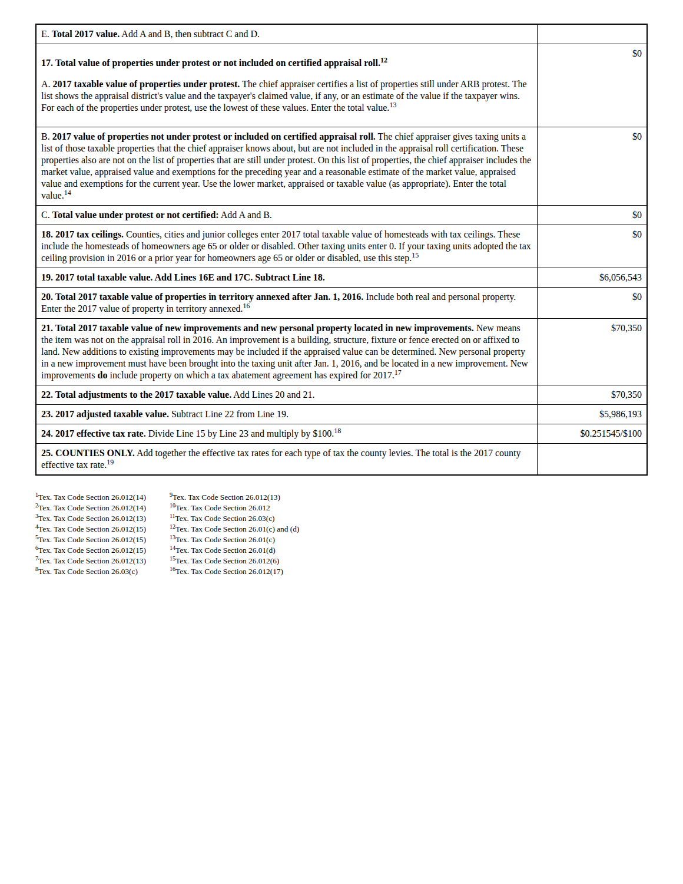| E. Total 2017 value. Add A and B, then subtract C and D. | |
| 17. Total value of properties under protest or not included on certified appraisal roll. 12 A. 2017 taxable value of properties under protest. The chief appraiser certifies a list of properties still under ARB protest. The list shows the appraisal district's value and the taxpayer's claimed value, if any, or an estimate of the value if the taxpayer wins. For each of the properties under protest, use the lowest of these values. Enter the total value. 13 | $0 |
| B. 2017 value of properties not under protest or included on certified appraisal roll. The chief appraiser gives taxing units a list of those taxable properties that the chief appraiser knows about, but are not included in the appraisal roll certification. These properties also are not on the list of properties that are still under protest. On this list of properties, the chief appraiser includes the market value, appraised value and exemptions for the preceding year and a reasonable estimate of the market value, appraised value and exemptions for the current year. Use the lower market, appraised or taxable value (as appropriate). Enter the total value. 14 | $0 |
| C. Total value under protest or not certified: Add A and B. | $0 |
| 18. 2017 tax ceilings. Counties, cities and junior colleges enter 2017 total taxable value of homesteads with tax ceilings. These include the homesteads of homeowners age 65 or older or disabled. Other taxing units enter 0. If your taxing units adopted the tax ceiling provision in 2016 or a prior year for homeowners age 65 or older or disabled, use this step. 15 | $0 |
| 19. 2017 total taxable value. Add Lines 16E and 17C. Subtract Line 18. | $6,056,543 |
| 20. Total 2017 taxable value of properties in territory annexed after Jan. 1, 2016. Include both real and personal property. Enter the 2017 value of property in territory annexed. 16 | $0 |
| 21. Total 2017 taxable value of new improvements and new personal property located in new improvements. New means the item was not on the appraisal roll in 2016. An improvement is a building, structure, fixture or fence erected on or affixed to land. New additions to existing improvements may be included if the appraised value can be determined. New personal property in a new improvement must have been brought into the taxing unit after Jan. 1, 2016, and be located in a new improvement. New improvements do include property on which a tax abatement agreement has expired for 2017. 17 | $70,350 |
| 22. Total adjustments to the 2017 taxable value. Add Lines 20 and 21. | $70,350 |
| 23. 2017 adjusted taxable value. Subtract Line 22 from Line 19. | $5,986,193 |
| 24. 2017 effective tax rate. Divide Line 15 by Line 23 and multiply by $100. 18 | $0.251545/$100 |
| 25. COUNTIES ONLY. Add together the effective tax rates for each type of tax the county levies. The total is the 2017 county effective tax rate. 19 | |
| 1 Tex. Tax Code Section 26.012(14) | 9 Tex. Tax Code Section 26.012(13) |
| 2 Tex. Tax Code Section 26.012(14) | 10 Tex. Tax Code Section 26.012 |
| 3 Tex. Tax Code Section 26.012(13) | 11 Tex. Tax Code Section 26.03(c) |
| 4 Tex. Tax Code Section 26.012(15) | 12 Tex. Tax Code Section 26.01(c) and (d) |
| 5 Tex. Tax Code Section 26.012(15) | 13 Tex. Tax Code Section 26.01(c) |
| 6 Tex. Tax Code Section 26.012(15) | 14 Tex. Tax Code Section 26.01(d) |
| 7 Tex. Tax Code Section 26.012(13) | 15 Tex. Tax Code Section 26.012(6) |
| 8 Tex. Tax Code Section 26.03(c) | 16 Tex. Tax Code Section 26.012(17) |